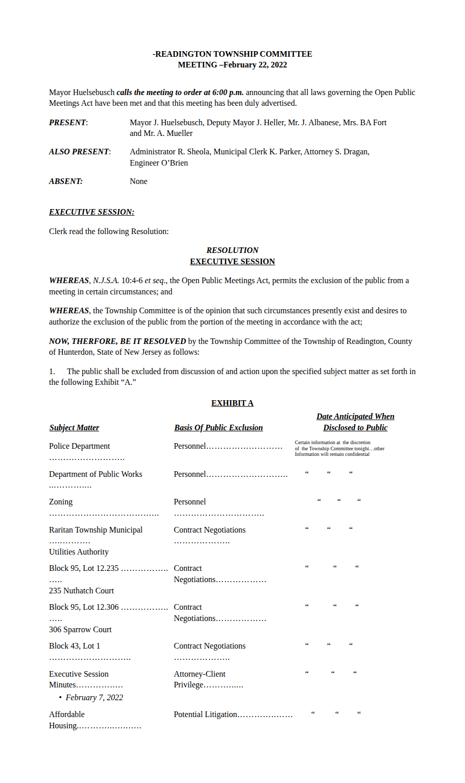-READINGTON TOWNSHIP COMMITTEE
MEETING –February 22, 2022
Mayor Huelsebusch calls the meeting to order at 6:00 p.m. announcing that all laws governing the Open Public Meetings Act have been met and that this meeting has been duly advertised.
| PRESENT : | Mayor J. Huelsebusch, Deputy Mayor J. Heller, Mr. J. Albanese, Mrs. BA Fort and Mr. A. Mueller |
| ALSO PRESENT : | Administrator R. Sheola, Municipal Clerk K. Parker, Attorney S. Dragan, Engineer O’Brien |
| ABSENT: | None |
EXECUTIVE SESSION:
Clerk read the following Resolution:
RESOLUTION
EXECUTIVE SESSION
WHEREAS, N.J.S.A. 10:4-6 et seq., the Open Public Meetings Act, permits the exclusion of the public from a meeting in certain circumstances; and
WHEREAS, the Township Committee is of the opinion that such circumstances presently exist and desires to authorize the exclusion of the public from the portion of the meeting in accordance with the act;
NOW, THERFORE, BE IT RESOLVED by the Township Committee of the Township of Readington, County of Hunterdon, State of New Jersey as follows:
1. The public shall be excluded from discussion of and action upon the specified subject matter as set forth in the following Exhibit “A.”
EXHIBIT A
| Subject Matter | Basis Of Public Exclusion | Date Anticipated When Disclosed to Public |
| --- | --- | --- |
| Police Department …….……………….. | Personnel ……………………… | Certain information at the discretion of the Township Committee tonight…other Information will remain confidential |
| Department of Public Works ...……….... | Personnel ……………………….. | “ “ “ |
| Zoning ………………………………... | Personnel ………………………….. | “ “ “ |
| Raritan Township Municipal …..………. Utilities Authority | Contract Negotiations ……………….. | “ “ “ |
| Block 95, Lot 12.235 …………….. ….. 235 Nuthatch Court | Contract Negotiations ……………… | “ “ “ |
| Block 95, Lot 12.306 …………….. ….. 306 Sparrow Court | Contract Negotiations ……………… | “ “ “ |
| Block 43, Lot 1 ……………………….. | Contract Negotiations ……………….. | “ “ “ |
| Executive Session Minutes …………..… • February 7, 2022 | Attorney-Client Privilege ………...... | “ “ “ |
| Affordable Housing ..………...…..….. | Potential Litigation …………..…… | “ “ “ |